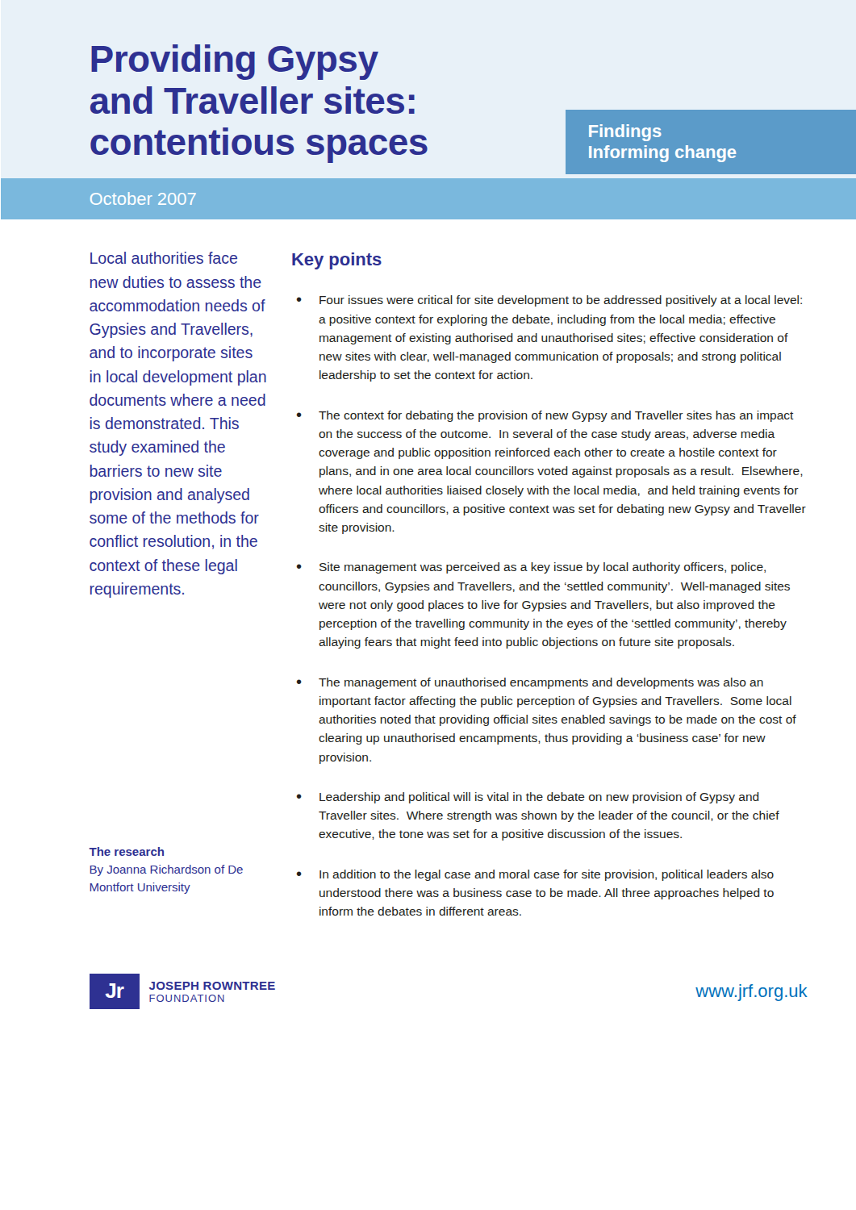Providing Gypsy
and Traveller sites:
contentious spaces
Findings
Informing change
October 2007
Local authorities face new duties to assess the accommodation needs of Gypsies and Travellers, and to incorporate sites in local development plan documents where a need is demonstrated. This study examined the barriers to new site provision and analysed some of the methods for conflict resolution, in the context of these legal requirements.
The research By Joanna Richardson of De Montfort University
Key points
Four issues were critical for site development to be addressed positively at a local level: a positive context for exploring the debate, including from the local media; effective management of existing authorised and unauthorised sites; effective consideration of new sites with clear, well-managed communication of proposals; and strong political leadership to set the context for action.
The context for debating the provision of new Gypsy and Traveller sites has an impact on the success of the outcome. In several of the case study areas, adverse media coverage and public opposition reinforced each other to create a hostile context for plans, and in one area local councillors voted against proposals as a result. Elsewhere, where local authorities liaised closely with the local media, and held training events for officers and councillors, a positive context was set for debating new Gypsy and Traveller site provision.
Site management was perceived as a key issue by local authority officers, police, councillors, Gypsies and Travellers, and the ‘settled community’. Well-managed sites were not only good places to live for Gypsies and Travellers, but also improved the perception of the travelling community in the eyes of the ‘settled community’, thereby allaying fears that might feed into public objections on future site proposals.
The management of unauthorised encampments and developments was also an important factor affecting the public perception of Gypsies and Travellers. Some local authorities noted that providing official sites enabled savings to be made on the cost of clearing up unauthorised encampments, thus providing a ‘business case’ for new provision.
Leadership and political will is vital in the debate on new provision of Gypsy and Traveller sites. Where strength was shown by the leader of the council, or the chief executive, the tone was set for a positive discussion of the issues.
In addition to the legal case and moral case for site provision, political leaders also understood there was a business case to be made. All three approaches helped to inform the debates in different areas.
Jr
JOSEPH ROWNTREE
FOUNDATION
www.jrf.org.uk